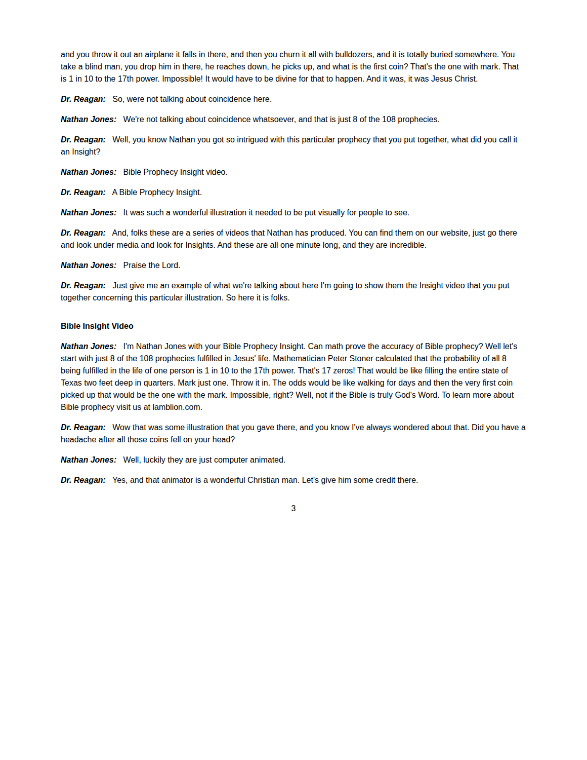and you throw it out an airplane it falls in there, and then you churn it all with bulldozers, and it is totally buried somewhere. You take a blind man, you drop him in there, he reaches down, he picks up, and what is the first coin? That's the one with mark. That is 1 in 10 to the 17th power. Impossible! It would have to be divine for that to happen. And it was, it was Jesus Christ.
Dr. Reagan: So, were not talking about coincidence here.
Nathan Jones: We're not talking about coincidence whatsoever, and that is just 8 of the 108 prophecies.
Dr. Reagan: Well, you know Nathan you got so intrigued with this particular prophecy that you put together, what did you call it an Insight?
Nathan Jones: Bible Prophecy Insight video.
Dr. Reagan: A Bible Prophecy Insight.
Nathan Jones: It was such a wonderful illustration it needed to be put visually for people to see.
Dr. Reagan: And, folks these are a series of videos that Nathan has produced. You can find them on our website, just go there and look under media and look for Insights. And these are all one minute long, and they are incredible.
Nathan Jones: Praise the Lord.
Dr. Reagan: Just give me an example of what we're talking about here I'm going to show them the Insight video that you put together concerning this particular illustration. So here it is folks.
Bible Insight Video
Nathan Jones: I'm Nathan Jones with your Bible Prophecy Insight. Can math prove the accuracy of Bible prophecy? Well let's start with just 8 of the 108 prophecies fulfilled in Jesus' life. Mathematician Peter Stoner calculated that the probability of all 8 being fulfilled in the life of one person is 1 in 10 to the 17th power. That's 17 zeros! That would be like filling the entire state of Texas two feet deep in quarters. Mark just one. Throw it in. The odds would be like walking for days and then the very first coin picked up that would be the one with the mark. Impossible, right? Well, not if the Bible is truly God's Word. To learn more about Bible prophecy visit us at lamblion.com.
Dr. Reagan: Wow that was some illustration that you gave there, and you know I've always wondered about that. Did you have a headache after all those coins fell on your head?
Nathan Jones: Well, luckily they are just computer animated.
Dr. Reagan: Yes, and that animator is a wonderful Christian man. Let's give him some credit there.
3